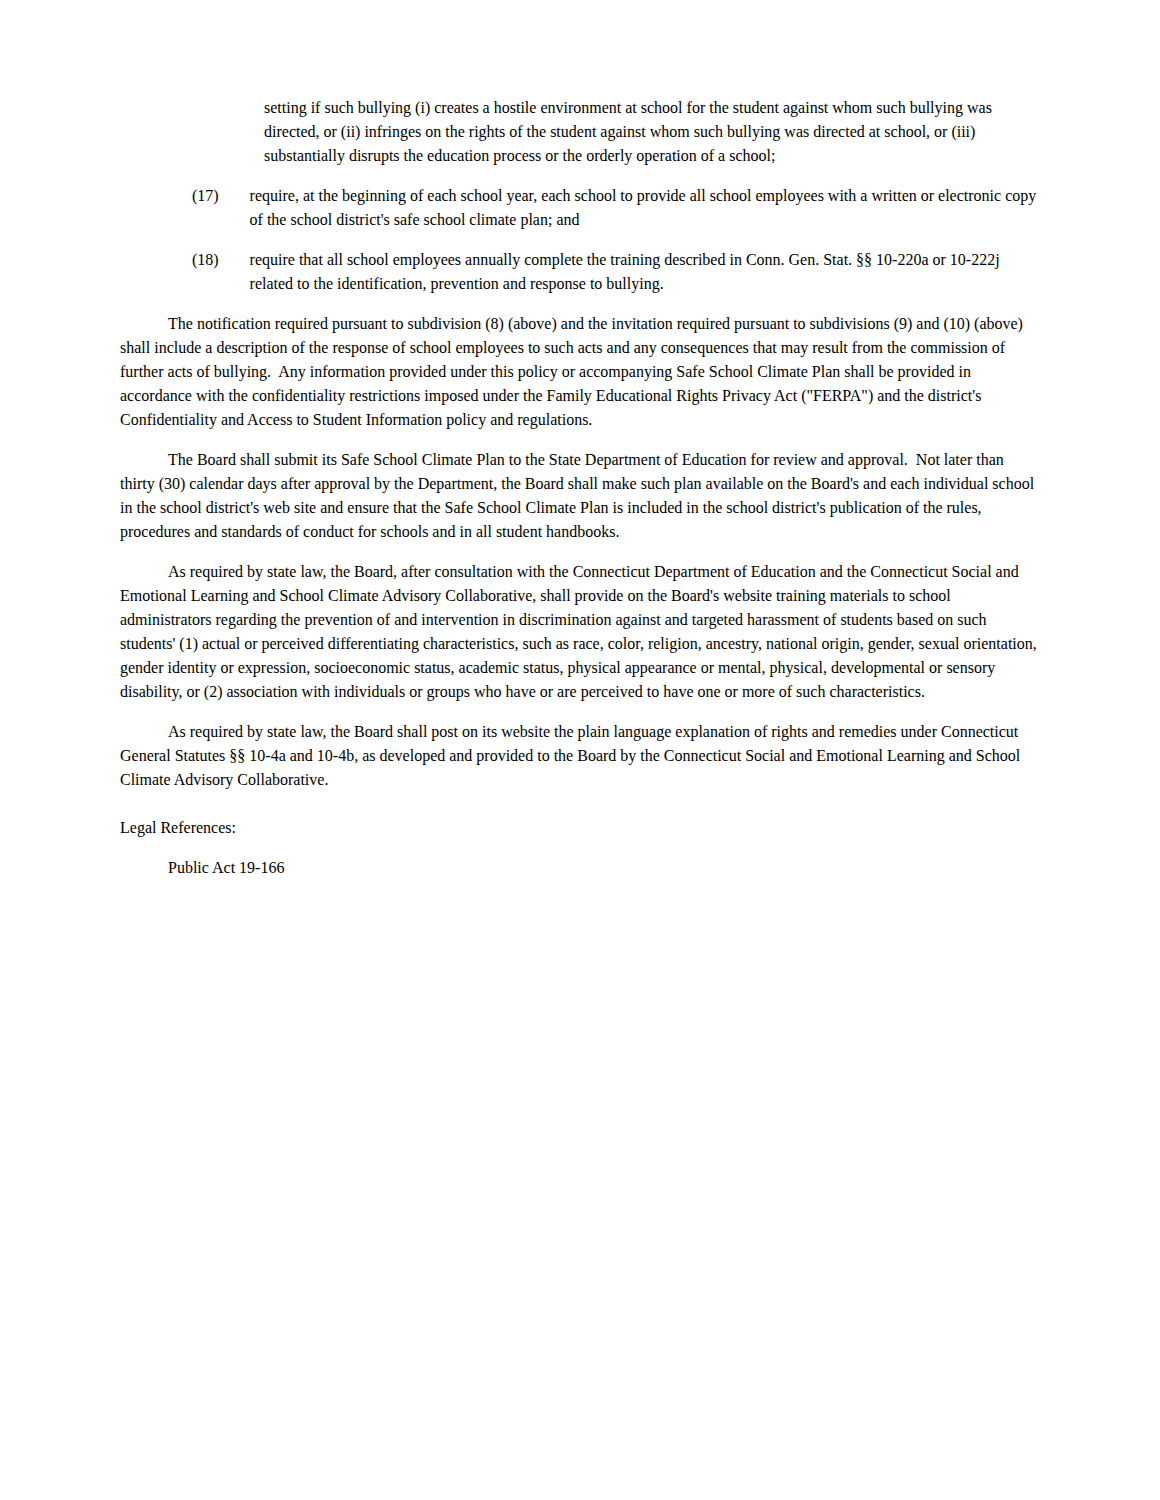setting if such bullying (i) creates a hostile environment at school for the student against whom such bullying was directed, or (ii) infringes on the rights of the student against whom such bullying was directed at school, or (iii) substantially disrupts the education process or the orderly operation of a school;
(17)
require, at the beginning of each school year, each school to provide all school employees with a written or electronic copy of the school district's safe school climate plan; and
(18)
require that all school employees annually complete the training described in Conn. Gen. Stat. §§ 10-220a or 10-222j related to the identification, prevention and response to bullying.
The notification required pursuant to subdivision (8) (above) and the invitation required pursuant to subdivisions (9) and (10) (above) shall include a description of the response of school employees to such acts and any consequences that may result from the commission of further acts of bullying. Any information provided under this policy or accompanying Safe School Climate Plan shall be provided in accordance with the confidentiality restrictions imposed under the Family Educational Rights Privacy Act ("FERPA") and the district's Confidentiality and Access to Student Information policy and regulations.
The Board shall submit its Safe School Climate Plan to the State Department of Education for review and approval. Not later than thirty (30) calendar days after approval by the Department, the Board shall make such plan available on the Board's and each individual school in the school district's web site and ensure that the Safe School Climate Plan is included in the school district's publication of the rules, procedures and standards of conduct for schools and in all student handbooks.
As required by state law, the Board, after consultation with the Connecticut Department of Education and the Connecticut Social and Emotional Learning and School Climate Advisory Collaborative, shall provide on the Board's website training materials to school administrators regarding the prevention of and intervention in discrimination against and targeted harassment of students based on such students' (1) actual or perceived differentiating characteristics, such as race, color, religion, ancestry, national origin, gender, sexual orientation, gender identity or expression, socioeconomic status, academic status, physical appearance or mental, physical, developmental or sensory disability, or (2) association with individuals or groups who have or are perceived to have one or more of such characteristics.
As required by state law, the Board shall post on its website the plain language explanation of rights and remedies under Connecticut General Statutes §§ 10-4a and 10-4b, as developed and provided to the Board by the Connecticut Social and Emotional Learning and School Climate Advisory Collaborative.
Legal References:
Public Act 19-166